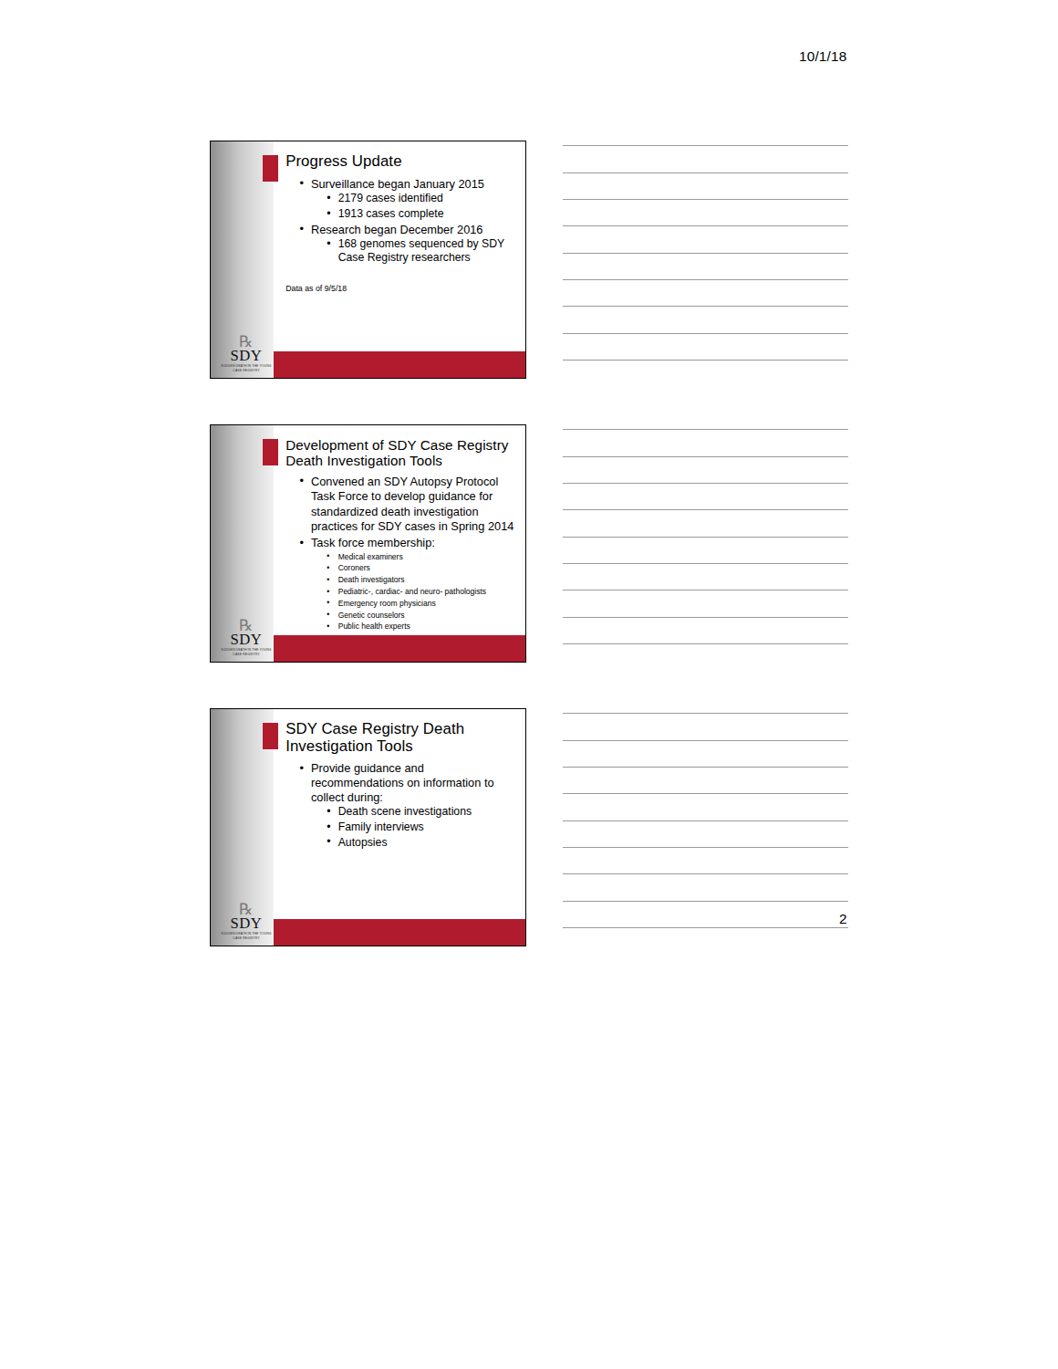10/1/18
Progress Update
Surveillance began January 2015
2179 cases identified
1913 cases complete
Research began December 2016
168 genomes sequenced by SDY Case Registry researchers
Data as of 9/5/18
℞ SDY SUDDEN DEATH IN THE YOUNG CASE REGISTRY
Development of SDY Case Registry Death Investigation Tools
Convened an SDY Autopsy Protocol Task Force to develop guidance for standardized death investigation practices for SDY cases in Spring 2014
Task force membership:
Medical examiners
Coroners
Death investigators
Pediatric-, cardiac- and neuro- pathologists
Emergency room physicians
Genetic counselors
Public health experts
℞ SDY SUDDEN DEATH IN THE YOUNG CASE REGISTRY
SDY Case Registry Death Investigation Tools
Provide guidance and recommendations on information to collect during:
Death scene investigations
Family interviews
Autopsies
℞ SDY SUDDEN DEATH IN THE YOUNG CASE REGISTRY
2